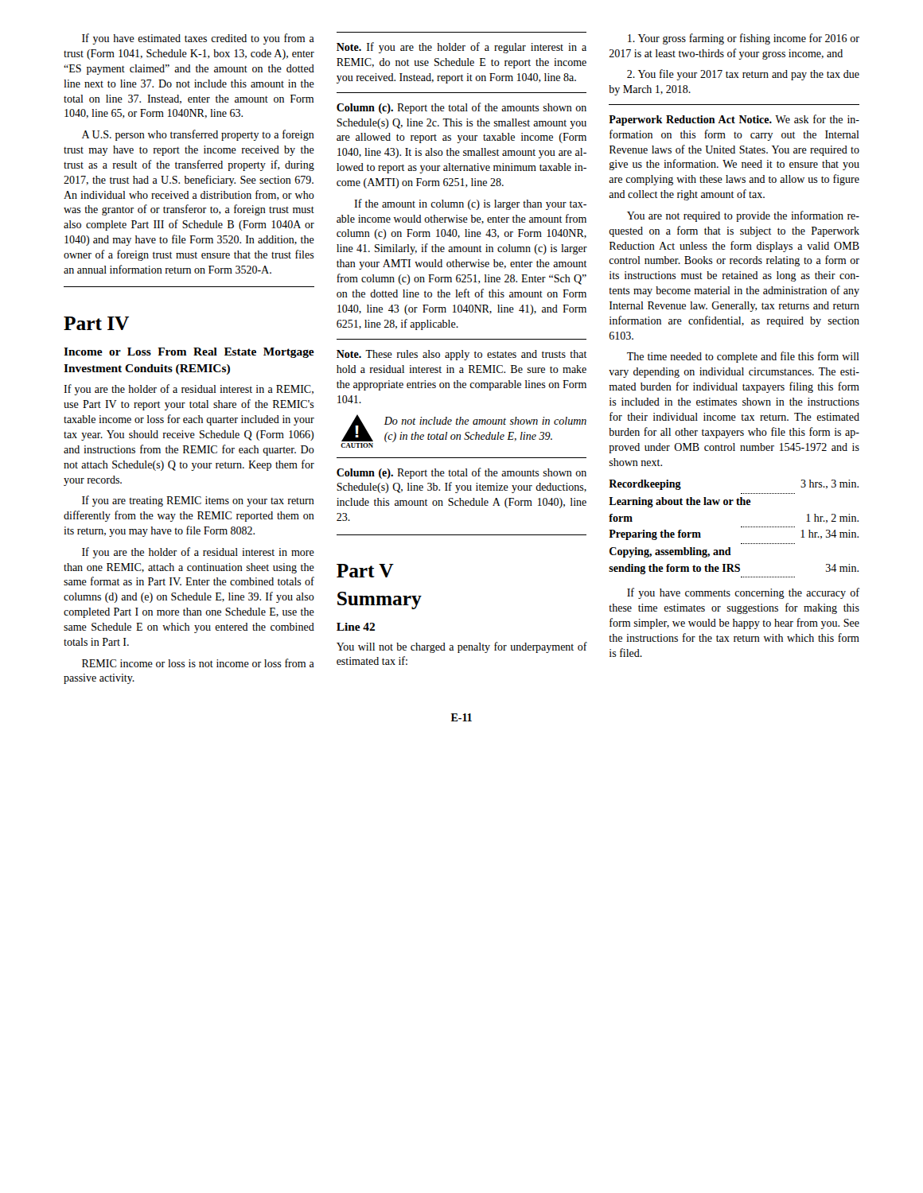If you have estimated taxes credited to you from a trust (Form 1041, Schedule K-1, box 13, code A), enter “ES payment claimed” and the amount on the dotted line next to line 37. Do not include this amount in the total on line 37. Instead, enter the amount on Form 1040, line 65, or Form 1040NR, line 63.
A U.S. person who transferred property to a foreign trust may have to report the income received by the trust as a result of the transferred property if, during 2017, the trust had a U.S. beneficiary. See section 679. An individual who received a distribution from, or who was the grantor of or transferor to, a foreign trust must also complete Part III of Schedule B (Form 1040A or 1040) and may have to file Form 3520. In addition, the owner of a foreign trust must ensure that the trust files an annual information return on Form 3520-A.
Part IV
Income or Loss From Real Estate Mortgage Investment Conduits (REMICs)
If you are the holder of a residual interest in a REMIC, use Part IV to report your total share of the REMIC's taxable income or loss for each quarter included in your tax year. You should receive Schedule Q (Form 1066) and instructions from the REMIC for each quarter. Do not attach Schedule(s) Q to your return. Keep them for your records.
If you are treating REMIC items on your tax return differently from the way the REMIC reported them on its return, you may have to file Form 8082.
If you are the holder of a residual interest in more than one REMIC, attach a continuation sheet using the same format as in Part IV. Enter the combined totals of columns (d) and (e) on Schedule E, line 39. If you also completed Part I on more than one Schedule E, use the same Schedule E on which you entered the combined totals in Part I.
REMIC income or loss is not income or loss from a passive activity.
Note. If you are the holder of a regular interest in a REMIC, do not use Schedule E to report the income you received. Instead, report it on Form 1040, line 8a.
Column (c). Report the total of the amounts shown on Schedule(s) Q, line 2c. This is the smallest amount you are allowed to report as your taxable income (Form 1040, line 43). It is also the smallest amount you are allowed to report as your alternative minimum taxable income (AMTI) on Form 6251, line 28.
If the amount in column (c) is larger than your taxable income would otherwise be, enter the amount from column (c) on Form 1040, line 43, or Form 1040NR, line 41. Similarly, if the amount in column (c) is larger than your AMTI would otherwise be, enter the amount from column (c) on Form 6251, line 28. Enter “Sch Q” on the dotted line to the left of this amount on Form 1040, line 43 (or Form 1040NR, line 41), and Form 6251, line 28, if applicable.
Note. These rules also apply to estates and trusts that hold a residual interest in a REMIC. Be sure to make the appropriate entries on the comparable lines on Form 1041.
CAUTION
Do not include the amount shown in column (c) in the total on Schedule E, line 39.
Column (e). Report the total of the amounts shown on Schedule(s) Q, line 3b. If you itemize your deductions, include this amount on Schedule A (Form 1040), line 23.
Part V
Summary
Line 42
You will not be charged a penalty for underpayment of estimated tax if:
1. Your gross farming or fishing income for 2016 or 2017 is at least two-thirds of your gross income, and
2. You file your 2017 tax return and pay the tax due by March 1, 2018.
Paperwork Reduction Act Notice. We ask for the information on this form to carry out the Internal Revenue laws of the United States. You are required to give us the information. We need it to ensure that you are complying with these laws and to allow us to figure and collect the right amount of tax.
You are not required to provide the information requested on a form that is subject to the Paperwork Reduction Act unless the form displays a valid OMB control number. Books or records relating to a form or its instructions must be retained as long as their contents may become material in the administration of any Internal Revenue law. Generally, tax returns and return information are confidential, as required by section 6103.
The time needed to complete and file this form will vary depending on individual circumstances. The estimated burden for individual taxpayers filing this form is included in the estimates shown in the instructions for their individual income tax return. The estimated burden for all other taxpayers who file this form is approved under OMB control number 1545-1972 and is shown next.
| Recordkeeping | | 3 hrs., 3 min. |
| Learning about the law or the |
| form | | 1 hr., 2 min. |
| Preparing the form | | 1 hr., 34 min. |
| Copying, assembling, and |
| sending the form to the IRS | | 34 min. |
If you have comments concerning the accuracy of these time estimates or suggestions for making this form simpler, we would be happy to hear from you. See the instructions for the tax return with which this form is filed.
E-11